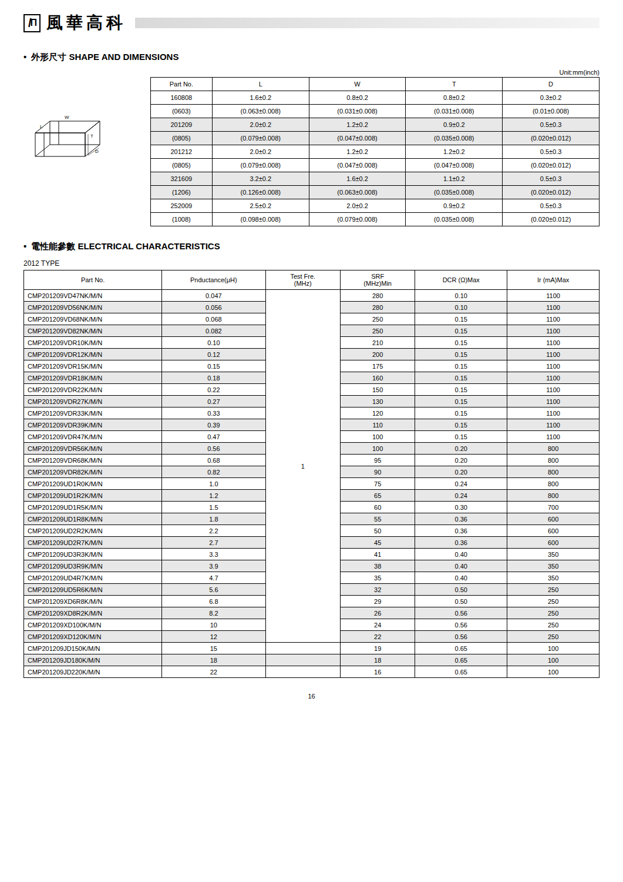/Π
風華高科
外形尺寸 SHAPE AND DIMENSIONS
Unit:mm(inch)
L W T D
| Part No. | L | W | T | D |
| --- | --- | --- | --- | --- |
| 160808 | 1.6±0.2 | 0.8±0.2 | 0.8±0.2 | 0.3±0.2 |
| (0603) | (0.063±0.008) | (0.031±0.008) | (0.031±0.008) | (0.01±0.008) |
| 201209 | 2.0±0.2 | 1.2±0.2 | 0.9±0.2 | 0.5±0.3 |
| (0805) | (0.079±0.008) | (0.047±0.008) | (0.035±0.008) | (0.020±0.012) |
| 201212 | 2.0±0.2 | 1.2±0.2 | 1.2±0.2 | 0.5±0.3 |
| (0805) | (0.079±0.008) | (0.047±0.008) | (0.047±0.008) | (0.020±0.012) |
| 321609 | 3.2±0.2 | 1.6±0.2 | 1.1±0.2 | 0.5±0.3 |
| (1206) | (0.126±0.008) | (0.063±0.008) | (0.035±0.008) | (0.020±0.012) |
| 252009 | 2.5±0.2 | 2.0±0.2 | 0.9±0.2 | 0.5±0.3 |
| (1008) | (0.098±0.008) | (0.079±0.008) | (0.035±0.008) | (0.020±0.012) |
電性能參數 ELECTRICAL CHARACTERISTICS
2012 TYPE
| Part No. | Pnductance(μH) | Test Fre. (MHz) | SRF (MHz)Min | DCR (Ω)Max | Ir (mA)Max |
| --- | --- | --- | --- | --- | --- |
| CMP201209VD47NK/M/N | 0.047 | 1 | 280 | 0.10 | 1100 |
| CMP201209VD56NK/M/N | 0.056 | 280 | 0.10 | 1100 |
| CMP201209VD68NK/M/N | 0.068 | 250 | 0.15 | 1100 |
| CMP201209VD82NK/M/N | 0.082 | 250 | 0.15 | 1100 |
| CMP201209VDR10K/M/N | 0.10 | 210 | 0.15 | 1100 |
| CMP201209VDR12K/M/N | 0.12 | 200 | 0.15 | 1100 |
| CMP201209VDR15K/M/N | 0.15 | 175 | 0.15 | 1100 |
| CMP201209VDR18K/M/N | 0.18 | 160 | 0.15 | 1100 |
| CMP201209VDR22K/M/N | 0.22 | 150 | 0.15 | 1100 |
| CMP201209VDR27K/M/N | 0.27 | 130 | 0.15 | 1100 |
| CMP201209VDR33K/M/N | 0.33 | 120 | 0.15 | 1100 |
| CMP201209VDR39K/M/N | 0.39 | 110 | 0.15 | 1100 |
| CMP201209VDR47K/M/N | 0.47 | 100 | 0.15 | 1100 |
| CMP201209VDR56K/M/N | 0.56 | 100 | 0.20 | 800 |
| CMP201209VDR68K/M/N | 0.68 | 95 | 0.20 | 800 |
| CMP201209VDR82K/M/N | 0.82 | 90 | 0.20 | 800 |
| CMP201209UD1R0K/M/N | 1.0 | 75 | 0.24 | 800 |
| CMP201209UD1R2K/M/N | 1.2 | 65 | 0.24 | 800 |
| CMP201209UD1R5K/M/N | 1.5 | 60 | 0.30 | 700 |
| CMP201209UD1R8K/M/N | 1.8 | 55 | 0.36 | 600 |
| CMP201209UD2R2K/M/N | 2.2 | 50 | 0.36 | 600 |
| CMP201209UD2R7K/M/N | 2.7 | 45 | 0.36 | 600 |
| CMP201209UD3R3K/M/N | 3.3 | 41 | 0.40 | 350 |
| CMP201209UD3R9K/M/N | 3.9 | 38 | 0.40 | 350 |
| CMP201209UD4R7K/M/N | 4.7 | 35 | 0.40 | 350 |
| CMP201209UD5R6K/M/N | 5.6 | 32 | 0.50 | 250 |
| CMP201209XD6R8K/M/N | 6.8 | 29 | 0.50 | 250 |
| CMP201209XD8R2K/M/N | 8.2 | 26 | 0.56 | 250 |
| CMP201209XD100K/M/N | 10 | 24 | 0.56 | 250 |
| CMP201209XD120K/M/N | 12 | 22 | 0.56 | 250 |
| CMP201209JD150K/M/N | 15 | | 19 | 0.65 | 100 |
| CMP201209JD180K/M/N | 18 | | 18 | 0.65 | 100 |
| CMP201209JD220K/M/N | 22 | | 16 | 0.65 | 100 |
16